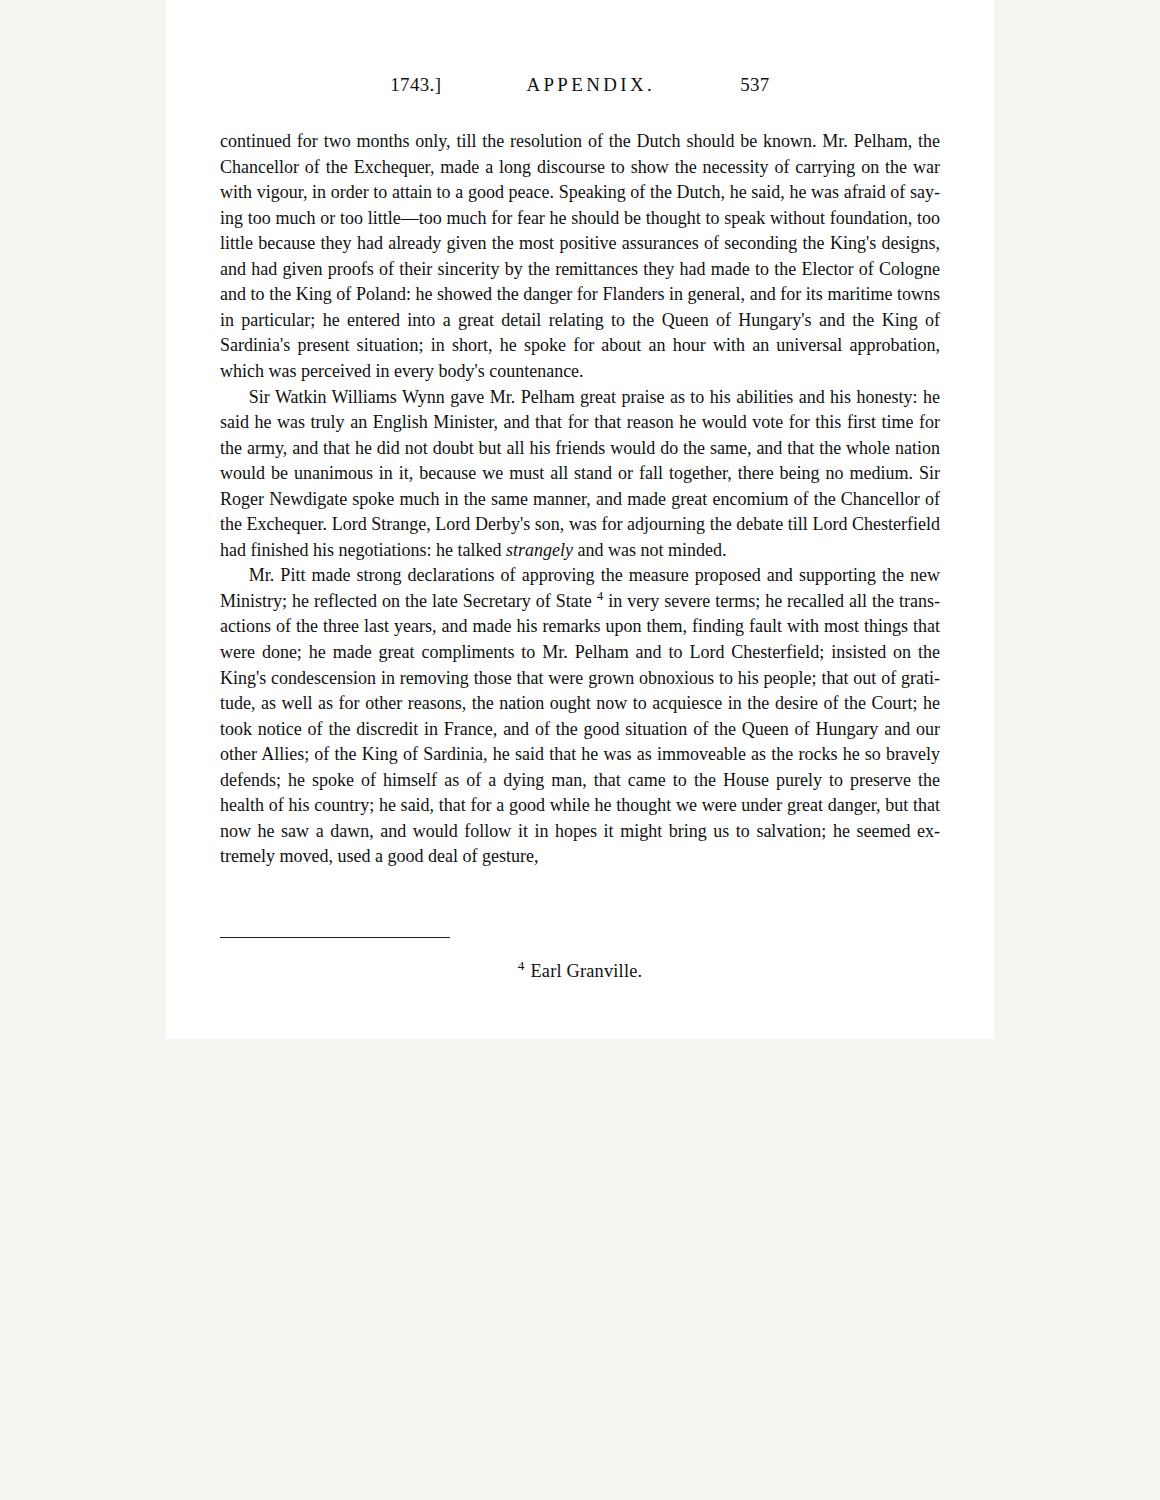1743.] APPENDIX. 537
continued for two months only, till the resolution of the Dutch should be known. Mr. Pelham, the Chancellor of the Exchequer, made a long discourse to show the necessity of carrying on the war with vigour, in order to attain to a good peace. Speaking of the Dutch, he said, he was afraid of saying too much or too little—too much for fear he should be thought to speak without foundation, too little because they had already given the most positive assurances of seconding the King's designs, and had given proofs of their sincerity by the remittances they had made to the Elector of Cologne and to the King of Poland: he showed the danger for Flanders in general, and for its maritime towns in particular; he entered into a great detail relating to the Queen of Hungary's and the King of Sardinia's present situation; in short, he spoke for about an hour with an universal approbation, which was perceived in every body's countenance.
Sir Watkin Williams Wynn gave Mr. Pelham great praise as to his abilities and his honesty: he said he was truly an English Minister, and that for that reason he would vote for this first time for the army, and that he did not doubt but all his friends would do the same, and that the whole nation would be unanimous in it, because we must all stand or fall together, there being no medium. Sir Roger Newdigate spoke much in the same manner, and made great encomium of the Chancellor of the Exchequer. Lord Strange, Lord Derby's son, was for adjourning the debate till Lord Chesterfield had finished his negotiations: he talked strangely and was not minded.
Mr. Pitt made strong declarations of approving the measure proposed and supporting the new Ministry; he reflected on the late Secretary of State 4 in very severe terms; he recalled all the transactions of the three last years, and made his remarks upon them, finding fault with most things that were done; he made great compliments to Mr. Pelham and to Lord Chesterfield; insisted on the King's condescension in removing those that were grown obnoxious to his people; that out of gratitude, as well as for other reasons, the nation ought now to acquiesce in the desire of the Court; he took notice of the discredit in France, and of the good situation of the Queen of Hungary and our other Allies; of the King of Sardinia, he said that he was as immoveable as the rocks he so bravely defends; he spoke of himself as of a dying man, that came to the House purely to preserve the health of his country; he said, that for a good while he thought we were under great danger, but that now he saw a dawn, and would follow it in hopes it might bring us to salvation; he seemed extremely moved, used a good deal of gesture,
4 Earl Granville.